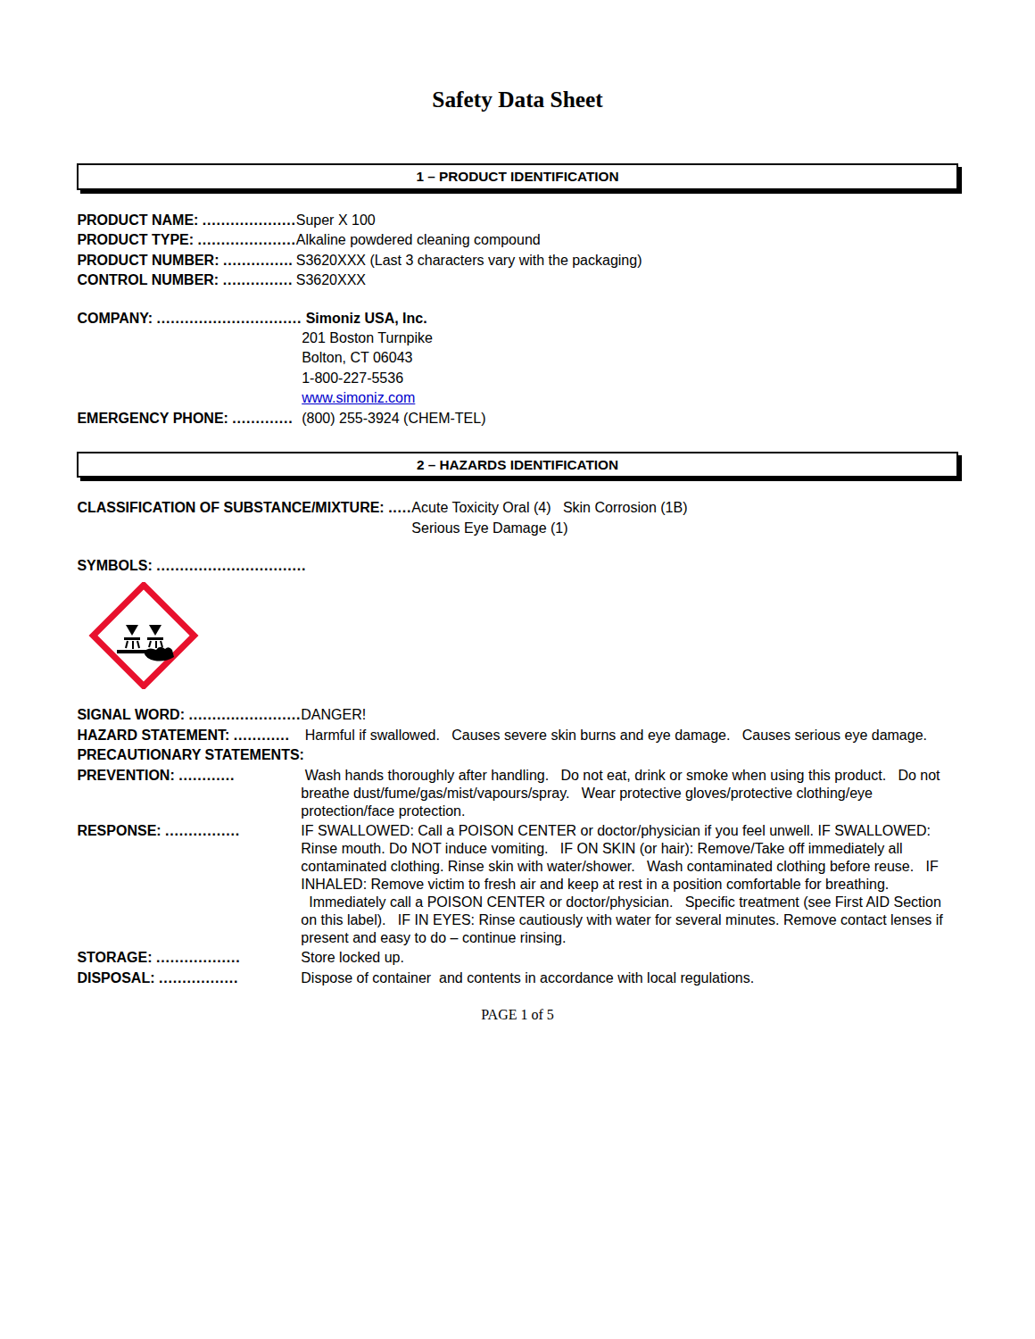Safety Data Sheet
1 – PRODUCT IDENTIFICATION
| PRODUCT NAME: .................... | Super X 100 |
| PRODUCT TYPE: ..................... | Alkaline powdered cleaning compound |
| PRODUCT NUMBER: ............... | S3620XXX (Last 3 characters vary with the packaging) |
| CONTROL NUMBER: ............... | S3620XXX |
| COMPANY: ............................... | Simoniz USA, Inc. |
| | 201 Boston Turnpike |
| | Bolton, CT 06043 |
| | 1-800-227-5536 |
| | www.simoniz.com |
| EMERGENCY PHONE: ............. | (800) 255-3924 (CHEM-TEL) |
2 – HAZARDS IDENTIFICATION
| CLASSIFICATION OF SUBSTANCE/MIXTURE: ..... | Acute Toxicity Oral (4) Skin Corrosion (1B) |
| | Serious Eye Damage (1) |
| SYMBOLS: ................................ | |
| SIGNAL WORD: ........................ | DANGER! |
| HAZARD STATEMENT: ............ | Harmful if swallowed. Causes severe skin burns and eye damage. Causes serious eye damage. |
| PRECAUTIONARY STATEMENTS: |
| PREVENTION: ............ | Wash hands thoroughly after handling. Do not eat, drink or smoke when using this product. Do not breathe dust/fume/gas/mist/vapours/spray. Wear protective gloves/protective clothing/eye protection/face protection. |
| RESPONSE: ................ | IF SWALLOWED: Call a POISON CENTER or doctor/physician if you feel unwell. IF SWALLOWED: Rinse mouth. Do NOT induce vomiting. IF ON SKIN (or hair): Remove/Take off immediately all contaminated clothing. Rinse skin with water/shower. Wash contaminated clothing before reuse. IF INHALED: Remove victim to fresh air and keep at rest in a position comfortable for breathing. Immediately call a POISON CENTER or doctor/physician. Specific treatment (see First AID Section on this label). IF IN EYES: Rinse cautiously with water for several minutes. Remove contact lenses if present and easy to do – continue rinsing. |
| STORAGE: .................. | Store locked up. |
| DISPOSAL: ................. | Dispose of container and contents in accordance with local regulations. |
PAGE 1 of 5